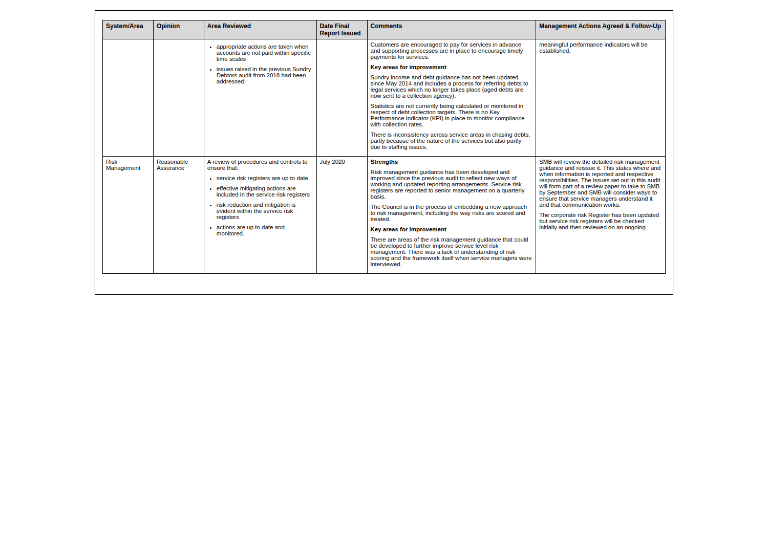| System/Area | Opinion | Area Reviewed | Date Final Report Issued | Comments | Management Actions Agreed & Follow-Up |
| --- | --- | --- | --- | --- | --- |
| | | appropriate actions are taken when accounts are not paid within specific time scales issues raised in the previous Sundry Debtors audit from 2018 had been addressed. | | Customers are encouraged to pay for services in advance and supporting processes are in place to encourage timely payments for services. Key areas for improvement Sundry income and debt guidance has not been updated since May 2014 and includes a process for referring debts to legal services which no longer takes place (aged debts are now sent to a collection agency). Statistics are not currently being calculated or monitored in respect of debt collection targets. There is no Key Performance Indicator (KPI) in place to monitor compliance with collection rates. There is inconsistency across service areas in chasing debts, partly because of the nature of the services but also partly due to staffing issues. | meaningful performance indicators will be established. |
| Risk Management | Reasonable Assurance | A review of procedures and controls to ensure that: service risk registers are up to date effective mitigating actions are included in the service risk registers risk reduction and mitigation is evident within the service risk registers actions are up to date and monitored. | July 2020 | Strengths Risk management guidance has been developed and improved since the previous audit to reflect new ways of working and updated reporting arrangements. Service risk registers are reported to senior management on a quarterly basis. The Council is in the process of embedding a new approach to risk management, including the way risks are scored and treated. Key areas for improvement There are areas of the risk management guidance that could be developed to further improve service level risk management. There was a lack of understanding of risk scoring and the framework itself when service managers were interviewed. | SMB will review the detailed risk management guidance and reissue it. This states where and when information is reported and respective responsibilities. The issues set out in this audit will form part of a review paper to take to SMB by September and SMB will consider ways to ensure that service managers understand it and that communication works. The corporate risk Register has been updated but service risk registers will be checked initially and then reviewed on an ongoing |